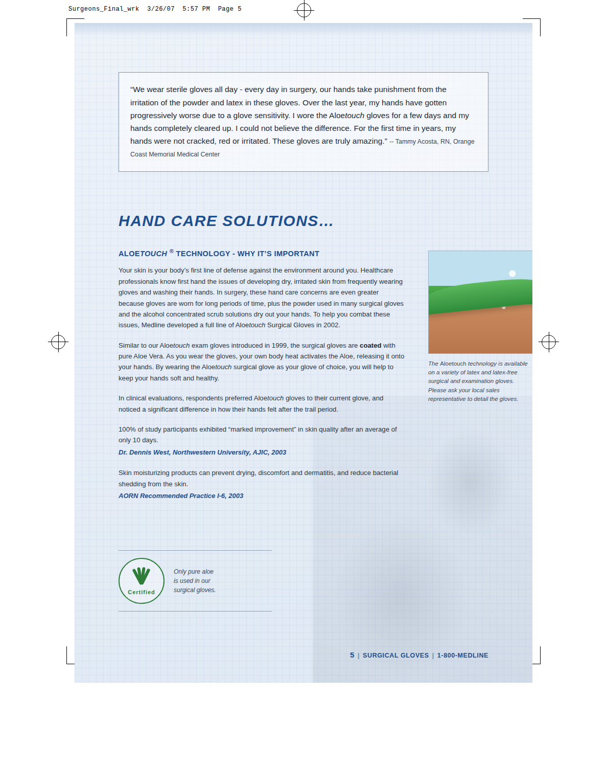Surgeons_Final_wrk 3/26/07 5:57 PM Page 5
“We wear sterile gloves all day - every day in surgery, our hands take punishment from the irritation of the powder and latex in these gloves. Over the last year, my hands have gotten progressively worse due to a glove sensitivity. I wore the Aloetouch gloves for a few days and my hands completely cleared up. I could not believe the difference. For the first time in years, my hands were not cracked, red or irritated. These gloves are truly amazing.” -- Tammy Acosta, RN, Orange Coast Memorial Medical Center
Hand Care Solutions…
Aloetouch ® Technology - Why It’s Important
Your skin is your body’s first line of defense against the environment around you. Healthcare professionals know first hand the issues of developing dry, irritated skin from frequently wearing gloves and washing their hands. In surgery, these hand care concerns are even greater because gloves are worn for long periods of time, plus the powder used in many surgical gloves and the alcohol concentrated scrub solutions dry out your hands. To help you combat these issues, Medline developed a full line of Aloetouch Surgical Gloves in 2002.
Similar to our Aloetouch exam gloves introduced in 1999, the surgical gloves are coated with pure Aloe Vera. As you wear the gloves, your own body heat activates the Aloe, releasing it onto your hands. By wearing the Aloetouch surgical glove as your glove of choice, you will help to keep your hands soft and healthy.
In clinical evaluations, respondents preferred Aloetouch gloves to their current glove, and noticed a significant difference in how their hands felt after the trail period.
100% of study participants exhibited “marked improvement” in skin quality after an average of only 10 days.
Dr. Dennis West, Northwestern University, AJIC, 2003
Skin moisturizing products can prevent drying, discomfort and dermatitis, and reduce bacterial shedding from the skin.
AORN Recommended Practice I-6, 2003
Certified
Only pure aloe
is used in our
surgical gloves.
The Aloetouch technology is available on a variety of latex and latex-free surgical and examination gloves. Please ask your local sales representative to detail the gloves.
5|SURGICAL GLOVES|1-800-MEDLINE